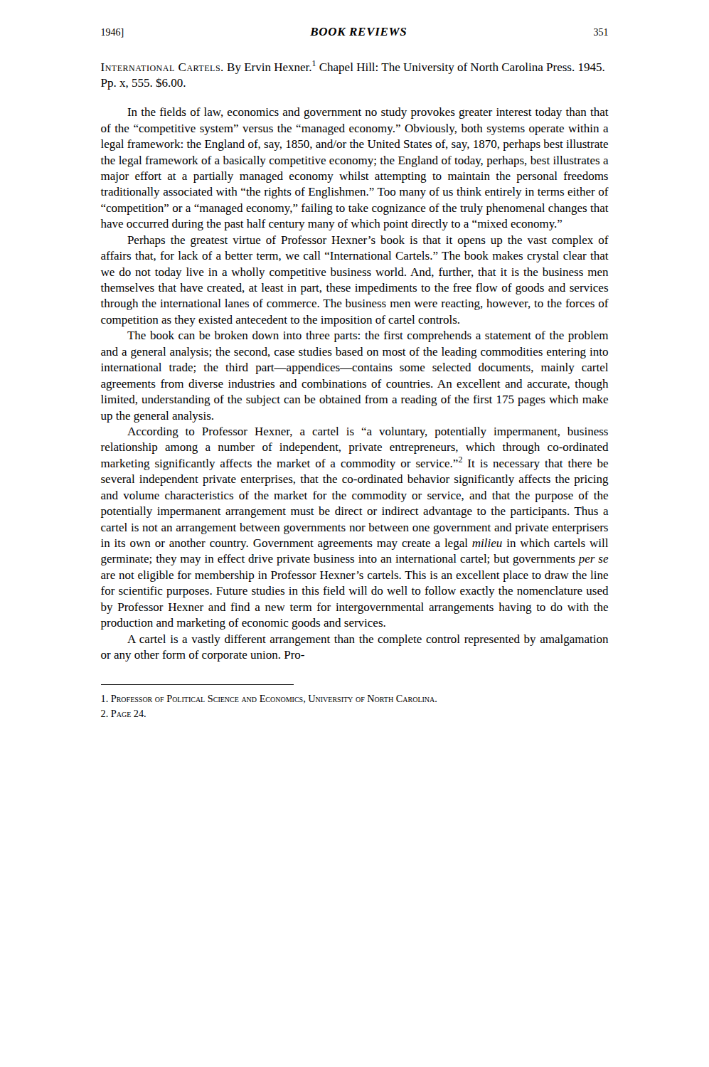1946] BOOK REVIEWS 351
International Cartels. By Ervin Hexner.1 Chapel Hill: The University of North Carolina Press. 1945. Pp. x, 555. $6.00.
In the fields of law, economics and government no study provokes greater interest today than that of the “competitive system” versus the “managed economy.” Obviously, both systems operate within a legal framework: the England of, say, 1850, and/or the United States of, say, 1870, perhaps best illustrate the legal framework of a basically competitive economy; the England of today, perhaps, best illustrates a major effort at a partially managed economy whilst attempting to maintain the personal freedoms traditionally associated with “the rights of Englishmen.” Too many of us think entirely in terms either of “competition” or a “managed economy,” failing to take cognizance of the truly phenomenal changes that have occurred during the past half century many of which point directly to a “mixed economy.”
Perhaps the greatest virtue of Professor Hexner’s book is that it opens up the vast complex of affairs that, for lack of a better term, we call “International Cartels.” The book makes crystal clear that we do not today live in a wholly competitive business world. And, further, that it is the business men themselves that have created, at least in part, these impediments to the free flow of goods and services through the international lanes of commerce. The business men were reacting, however, to the forces of competition as they existed antecedent to the imposition of cartel controls.
The book can be broken down into three parts: the first comprehends a statement of the problem and a general analysis; the second, case studies based on most of the leading commodities entering into international trade; the third part—appendices—contains some selected documents, mainly cartel agreements from diverse industries and combinations of countries. An excellent and accurate, though limited, understanding of the subject can be obtained from a reading of the first 175 pages which make up the general analysis.
According to Professor Hexner, a cartel is “a voluntary, potentially impermanent, business relationship among a number of independent, private entrepreneurs, which through co-ordinated marketing significantly affects the market of a commodity or service.”2 It is necessary that there be several independent private enterprises, that the co-ordinated behavior significantly affects the pricing and volume characteristics of the market for the commodity or service, and that the purpose of the potentially impermanent arrangement must be direct or indirect advantage to the participants. Thus a cartel is not an arrangement between governments nor between one government and private enterprisers in its own or another country. Government agreements may create a legal milieu in which cartels will germinate; they may in effect drive private business into an international cartel; but governments per se are not eligible for membership in Professor Hexner’s cartels. This is an excellent place to draw the line for scientific purposes. Future studies in this field will do well to follow exactly the nomenclature used by Professor Hexner and find a new term for intergovernmental arrangements having to do with the production and marketing of economic goods and services.
A cartel is a vastly different arrangement than the complete control represented by amalgamation or any other form of corporate union. Pro-
1. Professor of Political Science and Economics, University of North Carolina.
2. Page 24.